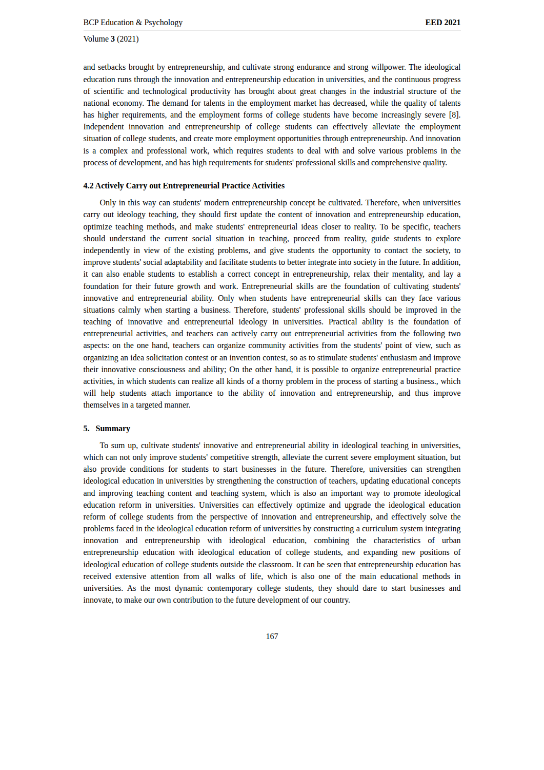BCP Education & Psychology
EED 2021
Volume 3 (2021)
and setbacks brought by entrepreneurship, and cultivate strong endurance and strong willpower. The ideological education runs through the innovation and entrepreneurship education in universities, and the continuous progress of scientific and technological productivity has brought about great changes in the industrial structure of the national economy. The demand for talents in the employment market has decreased, while the quality of talents has higher requirements, and the employment forms of college students have become increasingly severe [8]. Independent innovation and entrepreneurship of college students can effectively alleviate the employment situation of college students, and create more employment opportunities through entrepreneurship. And innovation is a complex and professional work, which requires students to deal with and solve various problems in the process of development, and has high requirements for students' professional skills and comprehensive quality.
4.2 Actively Carry out Entrepreneurial Practice Activities
Only in this way can students' modern entrepreneurship concept be cultivated. Therefore, when universities carry out ideology teaching, they should first update the content of innovation and entrepreneurship education, optimize teaching methods, and make students' entrepreneurial ideas closer to reality. To be specific, teachers should understand the current social situation in teaching, proceed from reality, guide students to explore independently in view of the existing problems, and give students the opportunity to contact the society, to improve students' social adaptability and facilitate students to better integrate into society in the future. In addition, it can also enable students to establish a correct concept in entrepreneurship, relax their mentality, and lay a foundation for their future growth and work. Entrepreneurial skills are the foundation of cultivating students' innovative and entrepreneurial ability. Only when students have entrepreneurial skills can they face various situations calmly when starting a business. Therefore, students' professional skills should be improved in the teaching of innovative and entrepreneurial ideology in universities. Practical ability is the foundation of entrepreneurial activities, and teachers can actively carry out entrepreneurial activities from the following two aspects: on the one hand, teachers can organize community activities from the students' point of view, such as organizing an idea solicitation contest or an invention contest, so as to stimulate students' enthusiasm and improve their innovative consciousness and ability; On the other hand, it is possible to organize entrepreneurial practice activities, in which students can realize all kinds of a thorny problem in the process of starting a business., which will help students attach importance to the ability of innovation and entrepreneurship, and thus improve themselves in a targeted manner.
5. Summary
To sum up, cultivate students' innovative and entrepreneurial ability in ideological teaching in universities, which can not only improve students' competitive strength, alleviate the current severe employment situation, but also provide conditions for students to start businesses in the future. Therefore, universities can strengthen ideological education in universities by strengthening the construction of teachers, updating educational concepts and improving teaching content and teaching system, which is also an important way to promote ideological education reform in universities. Universities can effectively optimize and upgrade the ideological education reform of college students from the perspective of innovation and entrepreneurship, and effectively solve the problems faced in the ideological education reform of universities by constructing a curriculum system integrating innovation and entrepreneurship with ideological education, combining the characteristics of urban entrepreneurship education with ideological education of college students, and expanding new positions of ideological education of college students outside the classroom. It can be seen that entrepreneurship education has received extensive attention from all walks of life, which is also one of the main educational methods in universities. As the most dynamic contemporary college students, they should dare to start businesses and innovate, to make our own contribution to the future development of our country.
167